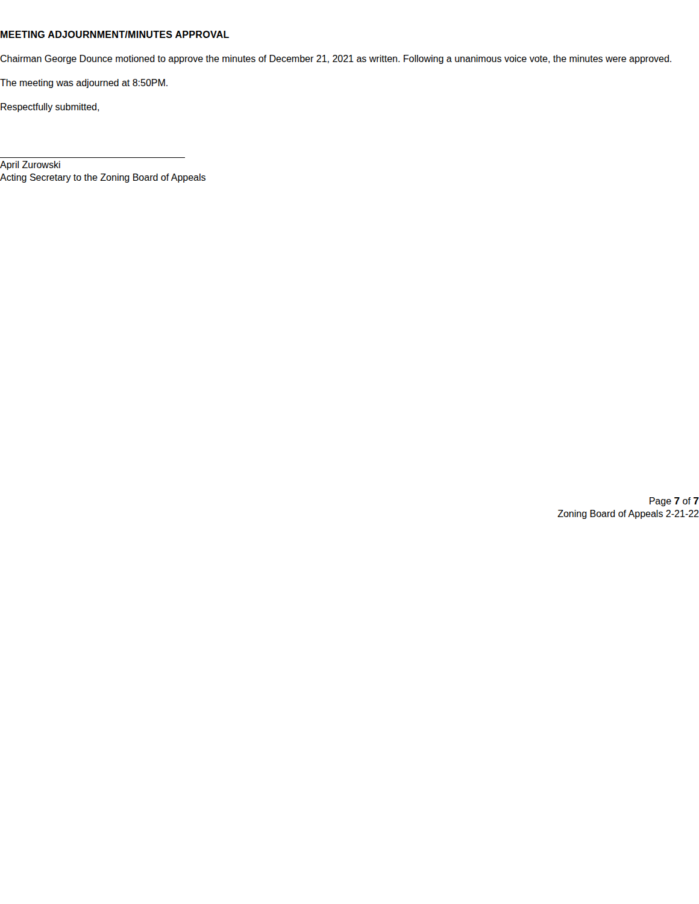MEETING ADJOURNMENT/MINUTES APPROVAL
Chairman George Dounce motioned to approve the minutes of December 21, 2021 as written. Following a unanimous voice vote, the minutes were approved.
The meeting was adjourned at 8:50PM.
Respectfully submitted,
April Zurowski
Acting Secretary to the Zoning Board of Appeals
Page 7 of 7
Zoning Board of Appeals 2-21-22